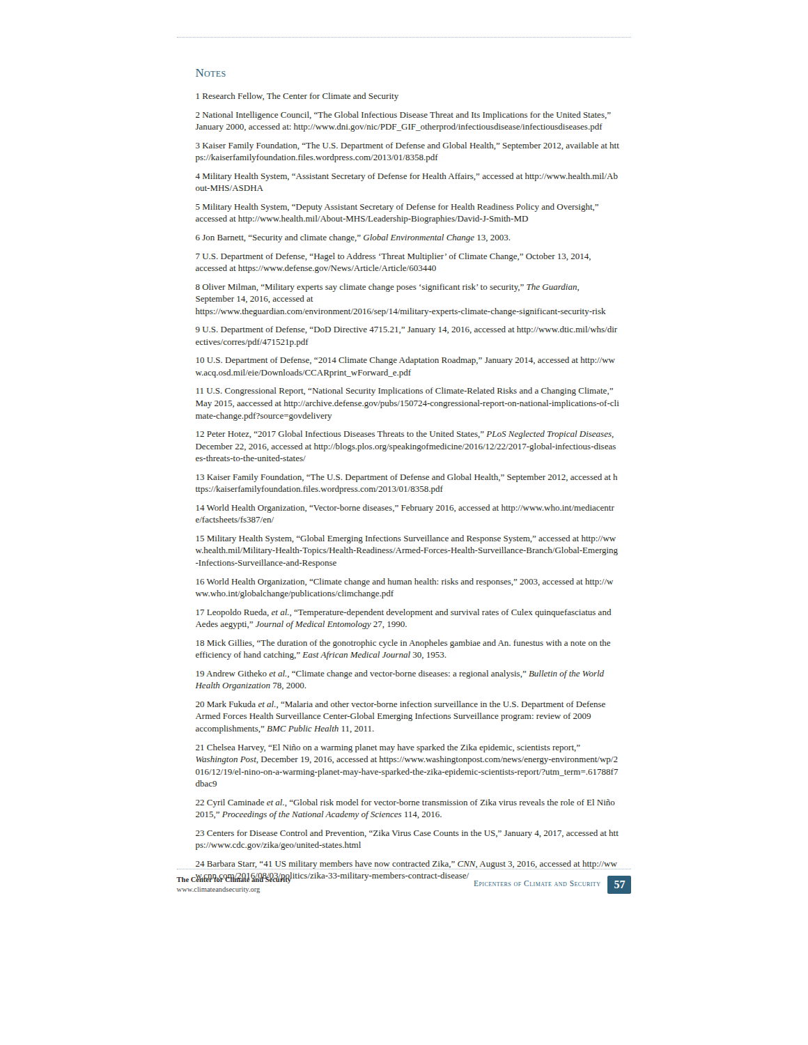Notes
1 Research Fellow, The Center for Climate and Security
2 National Intelligence Council, “The Global Infectious Disease Threat and Its Implications for the United States,” January 2000, accessed at: http://www.dni.gov/nic/PDF_GIF_otherprod/infectiousdisease/infectiousdiseases.pdf
3 Kaiser Family Foundation, “The U.S. Department of Defense and Global Health,” September 2012, available at https://kaiserfamilyfoundation.files.wordpress.com/2013/01/8358.pdf
4 Military Health System, “Assistant Secretary of Defense for Health Affairs,” accessed at http://www.health.mil/About-MHS/ASDHA
5 Military Health System, “Deputy Assistant Secretary of Defense for Health Readiness Policy and Oversight,” accessed at http://www.health.mil/About-MHS/Leadership-Biographies/David-J-Smith-MD
6 Jon Barnett, “Security and climate change,” Global Environmental Change 13, 2003.
7 U.S. Department of Defense, “Hagel to Address ‘Threat Multiplier’ of Climate Change,” October 13, 2014, accessed at https://www.defense.gov/News/Article/Article/603440
8 Oliver Milman, “Military experts say climate change poses ‘significant risk’ to security,” The Guardian, September 14, 2016, accessed at
https://www.theguardian.com/environment/2016/sep/14/military-experts-climate-change-significant-security-risk
9 U.S. Department of Defense, “DoD Directive 4715.21,” January 14, 2016, accessed at http://www.dtic.mil/whs/directives/corres/pdf/471521p.pdf
10 U.S. Department of Defense, “2014 Climate Change Adaptation Roadmap,” January 2014, accessed at http://www.acq.osd.mil/eie/Downloads/CCARprint_wForward_e.pdf
11 U.S. Congressional Report, “National Security Implications of Climate-Related Risks and a Changing Climate,” May 2015, aaccessed at http://archive.defense.gov/pubs/150724-congressional-report-on-national-implications-of-climate-change.pdf?source=govdelivery
12 Peter Hotez, “2017 Global Infectious Diseases Threats to the United States,” PLoS Neglected Tropical Diseases, December 22, 2016, accessed at http://blogs.plos.org/speakingofmedicine/2016/12/22/2017-global-infectious-diseases-threats-to-the-united-states/
13 Kaiser Family Foundation, “The U.S. Department of Defense and Global Health,” September 2012, accessed at https://kaiserfamilyfoundation.files.wordpress.com/2013/01/8358.pdf
14 World Health Organization, “Vector-borne diseases,” February 2016, accessed at http://www.who.int/mediacentre/factsheets/fs387/en/
15 Military Health System, “Global Emerging Infections Surveillance and Response System,” accessed at http://www.health.mil/Military-Health-Topics/Health-Readiness/Armed-Forces-Health-Surveillance-Branch/Global-Emerging-Infections-Surveillance-and-Response
16 World Health Organization, “Climate change and human health: risks and responses,” 2003, accessed at http://www.who.int/globalchange/publications/climchange.pdf
17 Leopoldo Rueda, et al., “Temperature-dependent development and survival rates of Culex quinquefasciatus and Aedes aegypti,” Journal of Medical Entomology 27, 1990.
18 Mick Gillies, “The duration of the gonotrophic cycle in Anopheles gambiae and An. funestus with a note on the efficiency of hand catching,” East African Medical Journal 30, 1953.
19 Andrew Githeko et al., “Climate change and vector-borne diseases: a regional analysis,” Bulletin of the World Health Organization 78, 2000.
20 Mark Fukuda et al., “Malaria and other vector-borne infection surveillance in the U.S. Department of Defense Armed Forces Health Surveillance Center-Global Emerging Infections Surveillance program: review of 2009 accomplishments,” BMC Public Health 11, 2011.
21 Chelsea Harvey, “El Niño on a warming planet may have sparked the Zika epidemic, scientists report,” Washington Post, December 19, 2016, accessed at https://www.washingtonpost.com/news/energy-environment/wp/2016/12/19/el-nino-on-a-warming-planet-may-have-sparked-the-zika-epidemic-scientists-report/?utm_term=.61788f7dbac9
22 Cyril Caminade et al., “Global risk model for vector-borne transmission of Zika virus reveals the role of El Niño 2015,” Proceedings of the National Academy of Sciences 114, 2016.
23 Centers for Disease Control and Prevention, “Zika Virus Case Counts in the US,” January 4, 2017, accessed at https://www.cdc.gov/zika/geo/united-states.html
24 Barbara Starr, “41 US military members have now contracted Zika,” CNN, August 3, 2016, accessed at http://www.cnn.com/2016/08/03/politics/zika-33-military-members-contract-disease/
The Center for Climate and Security
www.climateandsecurity.org
Epicenters of Climate and Security
57